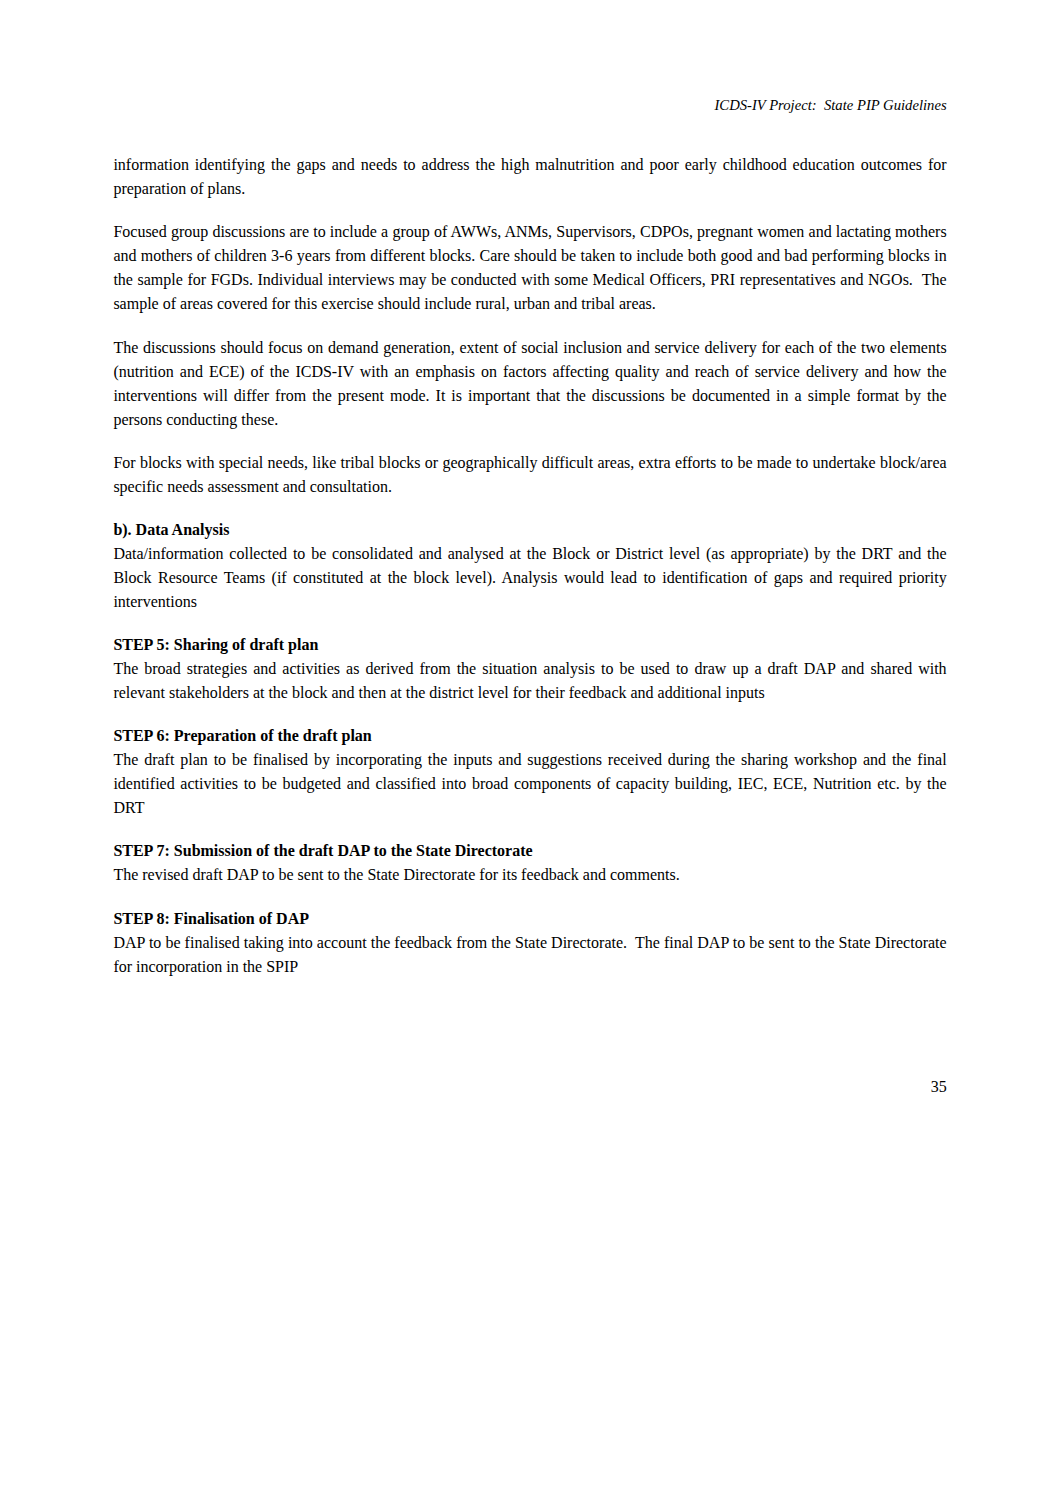ICDS-IV Project: State PIP Guidelines
information identifying the gaps and needs to address the high malnutrition and poor early childhood education outcomes for preparation of plans.
Focused group discussions are to include a group of AWWs, ANMs, Supervisors, CDPOs, pregnant women and lactating mothers and mothers of children 3-6 years from different blocks. Care should be taken to include both good and bad performing blocks in the sample for FGDs. Individual interviews may be conducted with some Medical Officers, PRI representatives and NGOs. The sample of areas covered for this exercise should include rural, urban and tribal areas.
The discussions should focus on demand generation, extent of social inclusion and service delivery for each of the two elements (nutrition and ECE) of the ICDS-IV with an emphasis on factors affecting quality and reach of service delivery and how the interventions will differ from the present mode. It is important that the discussions be documented in a simple format by the persons conducting these.
For blocks with special needs, like tribal blocks or geographically difficult areas, extra efforts to be made to undertake block/area specific needs assessment and consultation.
b). Data Analysis
Data/information collected to be consolidated and analysed at the Block or District level (as appropriate) by the DRT and the Block Resource Teams (if constituted at the block level). Analysis would lead to identification of gaps and required priority interventions
STEP 5: Sharing of draft plan
The broad strategies and activities as derived from the situation analysis to be used to draw up a draft DAP and shared with relevant stakeholders at the block and then at the district level for their feedback and additional inputs
STEP 6: Preparation of the draft plan
The draft plan to be finalised by incorporating the inputs and suggestions received during the sharing workshop and the final identified activities to be budgeted and classified into broad components of capacity building, IEC, ECE, Nutrition etc. by the DRT
STEP 7: Submission of the draft DAP to the State Directorate
The revised draft DAP to be sent to the State Directorate for its feedback and comments.
STEP 8: Finalisation of DAP
DAP to be finalised taking into account the feedback from the State Directorate. The final DAP to be sent to the State Directorate for incorporation in the SPIP
35